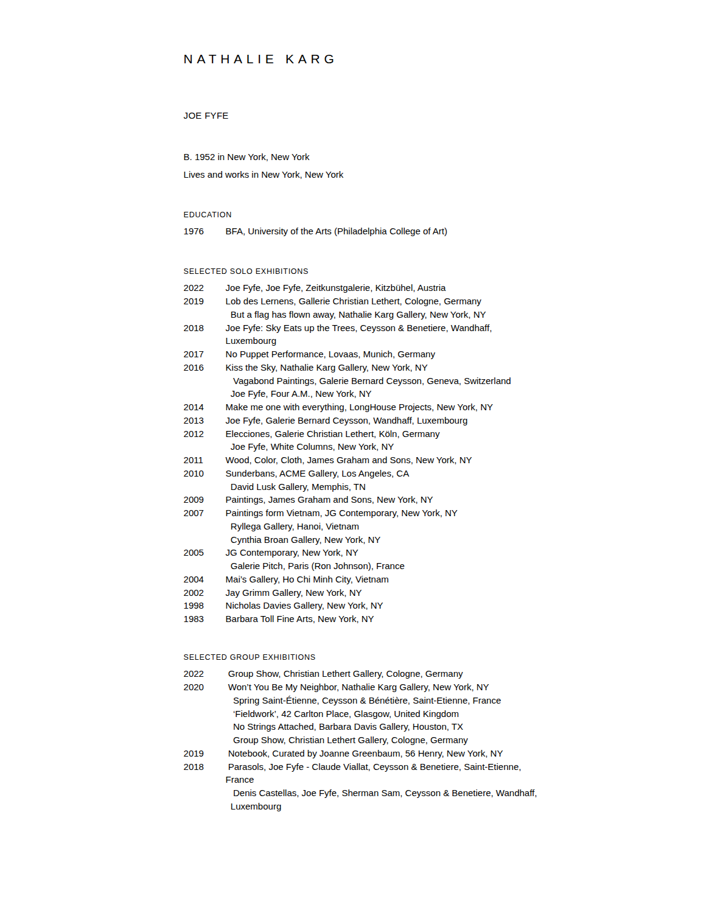NATHALIE KARG
JOE FYFE
B. 1952 in New York, New York
Lives and works in New York, New York
Education
| 1976 | BFA, University of the Arts (Philadelphia College of Art) |
Selected Solo Exhibitions
| 2022 | Joe Fyfe, Joe Fyfe, Zeitkunstgalerie, Kitzbühel, Austria |
| 2019 | Lob des Lernens, Gallerie Christian Lethert, Cologne, Germany But a flag has flown away, Nathalie Karg Gallery, New York, NY |
| 2018 | Joe Fyfe: Sky Eats up the Trees, Ceysson & Benetiere, Wandhaff, Luxembourg |
| 2017 | No Puppet Performance, Lovaas, Munich, Germany |
| 2016 | Kiss the Sky, Nathalie Karg Gallery, New York, NY Vagabond Paintings, Galerie Bernard Ceysson, Geneva, Switzerland Joe Fyfe, Four A.M., New York, NY |
| 2014 | Make me one with everything, LongHouse Projects, New York, NY |
| 2013 | Joe Fyfe, Galerie Bernard Ceysson, Wandhaff, Luxembourg |
| 2012 | Elecciones, Galerie Christian Lethert, Köln, Germany Joe Fyfe, White Columns, New York, NY |
| 2011 | Wood, Color, Cloth, James Graham and Sons, New York, NY |
| 2010 | Sunderbans, ACME Gallery, Los Angeles, CA David Lusk Gallery, Memphis, TN |
| 2009 | Paintings, James Graham and Sons, New York, NY |
| 2007 | Paintings form Vietnam, JG Contemporary, New York, NY Ryllega Gallery, Hanoi, Vietnam Cynthia Broan Gallery, New York, NY |
| 2005 | JG Contemporary, New York, NY Galerie Pitch, Paris (Ron Johnson), France |
| 2004 | Mai’s Gallery, Ho Chi Minh City, Vietnam |
| 2002 | Jay Grimm Gallery, New York, NY |
| 1998 | Nicholas Davies Gallery, New York, NY |
| 1983 | Barbara Toll Fine Arts, New York, NY |
Selected Group Exhibitions
| 2022 | Group Show, Christian Lethert Gallery, Cologne, Germany |
| 2020 | Won’t You Be My Neighbor, Nathalie Karg Gallery, New York, NY Spring Saint-Étienne, Ceysson & Bénétière, Saint-Etienne, France ‘Fieldwork’, 42 Carlton Place, Glasgow, United Kingdom No Strings Attached, Barbara Davis Gallery, Houston, TX Group Show, Christian Lethert Gallery, Cologne, Germany |
| 2019 | Notebook, Curated by Joanne Greenbaum, 56 Henry, New York, NY |
| 2018 | Parasols, Joe Fyfe - Claude Viallat, Ceysson & Benetiere, Saint-Etienne, France Denis Castellas, Joe Fyfe, Sherman Sam, Ceysson & Benetiere, Wandhaff, Luxembourg |